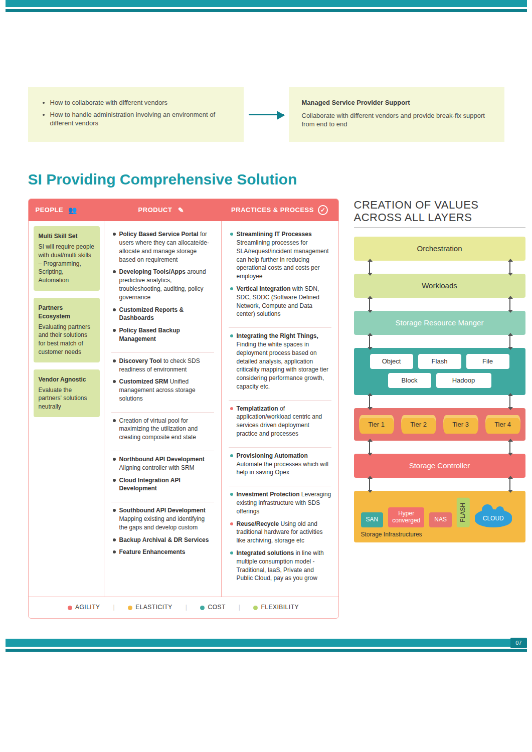How to collaborate with different vendors
How to handle administration involving an environment of different vendors
Managed Service Provider Support
Collaborate with different vendors and provide break-fix support from end to end
SI Providing Comprehensive Solution
PEOPLE 👥
PRODUCT ✎
PRACTICES & PROCESS ✓
Multi Skill Set SI will require people with dual/multi skills – Programming, Scripting, Automation
Partners Ecosystem Evaluating partners and their solutions for best match of customer needs
Vendor Agnostic Evaluate the partners' solutions neutrally
Policy Based Service Portal for users where they can allocate/de-allocate and manage storage based on requirement
Developing Tools/Apps around predictive analytics, troubleshooting, auditing, policy governance
Customized Reports & Dashboards
Policy Based Backup Management
Discovery Tool to check SDS readiness of environment
Customized SRM Unified management across storage solutions
Creation of virtual pool for maximizing the utilization and creating composite end state
Northbound API Development Aligning controller with SRM
Cloud Integration API Development
Southbound API Development Mapping existing and identifying the gaps and develop custom
Backup Archival & DR Services
Feature Enhancements
Streamlining IT Processes Streamlining processes for SLA/request/incident management can help further in reducing operational costs and costs per employee
Vertical Integration with SDN, SDC, SDDC (Software Defined Network, Compute and Data center) solutions
Integrating the Right Things, Finding the white spaces in deployment process based on detailed analysis, application criticality mapping with storage tier considering performance growth, capacity etc.
Templatization of application/workload centric and services driven deployment practice and processes
Provisioning Automation Automate the processes which will help in saving Opex
Investment Protection Leveraging existing infrastructure with SDS offerings
Reuse/Recycle Using old and traditional hardware for activities like archiving, storage etc
Integrated solutions in line with multiple consumption model - Traditional, IaaS, Private and Public Cloud, pay as you grow
AGILITY | ELASTICITY | COST | FLEXIBILITY
CREATION OF VALUES
ACROSS ALL LAYERS
Orchestration
Workloads
Storage Resource Manger
Object
Flash
File
Block
Hadoop
Tier 1
Tier 2
Tier 3
Tier 4
Storage Controller
SAN
Hyper
converged
NAS
FLASH
CLOUD
Storage Infrastructures
07